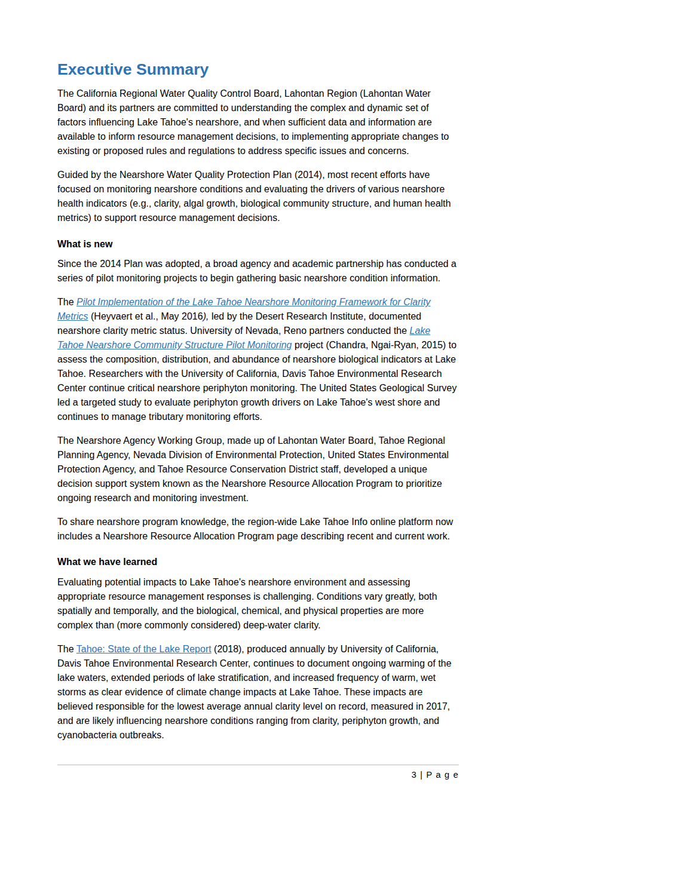Executive Summary
The California Regional Water Quality Control Board, Lahontan Region (Lahontan Water Board) and its partners are committed to understanding the complex and dynamic set of factors influencing Lake Tahoe's nearshore, and when sufficient data and information are available to inform resource management decisions, to implementing appropriate changes to existing or proposed rules and regulations to address specific issues and concerns.
Guided by the Nearshore Water Quality Protection Plan (2014), most recent efforts have focused on monitoring nearshore conditions and evaluating the drivers of various nearshore health indicators (e.g., clarity, algal growth, biological community structure, and human health metrics) to support resource management decisions.
What is new
Since the 2014 Plan was adopted, a broad agency and academic partnership has conducted a series of pilot monitoring projects to begin gathering basic nearshore condition information.
The Pilot Implementation of the Lake Tahoe Nearshore Monitoring Framework for Clarity Metrics (Heyvaert et al., May 2016), led by the Desert Research Institute, documented nearshore clarity metric status. University of Nevada, Reno partners conducted the Lake Tahoe Nearshore Community Structure Pilot Monitoring project (Chandra, Ngai-Ryan, 2015) to assess the composition, distribution, and abundance of nearshore biological indicators at Lake Tahoe. Researchers with the University of California, Davis Tahoe Environmental Research Center continue critical nearshore periphyton monitoring. The United States Geological Survey led a targeted study to evaluate periphyton growth drivers on Lake Tahoe's west shore and continues to manage tributary monitoring efforts.
The Nearshore Agency Working Group, made up of Lahontan Water Board, Tahoe Regional Planning Agency, Nevada Division of Environmental Protection, United States Environmental Protection Agency, and Tahoe Resource Conservation District staff, developed a unique decision support system known as the Nearshore Resource Allocation Program to prioritize ongoing research and monitoring investment.
To share nearshore program knowledge, the region-wide Lake Tahoe Info online platform now includes a Nearshore Resource Allocation Program page describing recent and current work.
What we have learned
Evaluating potential impacts to Lake Tahoe's nearshore environment and assessing appropriate resource management responses is challenging. Conditions vary greatly, both spatially and temporally, and the biological, chemical, and physical properties are more complex than (more commonly considered) deep-water clarity.
The Tahoe: State of the Lake Report (2018), produced annually by University of California, Davis Tahoe Environmental Research Center, continues to document ongoing warming of the lake waters, extended periods of lake stratification, and increased frequency of warm, wet storms as clear evidence of climate change impacts at Lake Tahoe. These impacts are believed responsible for the lowest average annual clarity level on record, measured in 2017, and are likely influencing nearshore conditions ranging from clarity, periphyton growth, and cyanobacteria outbreaks.
3 | P a g e